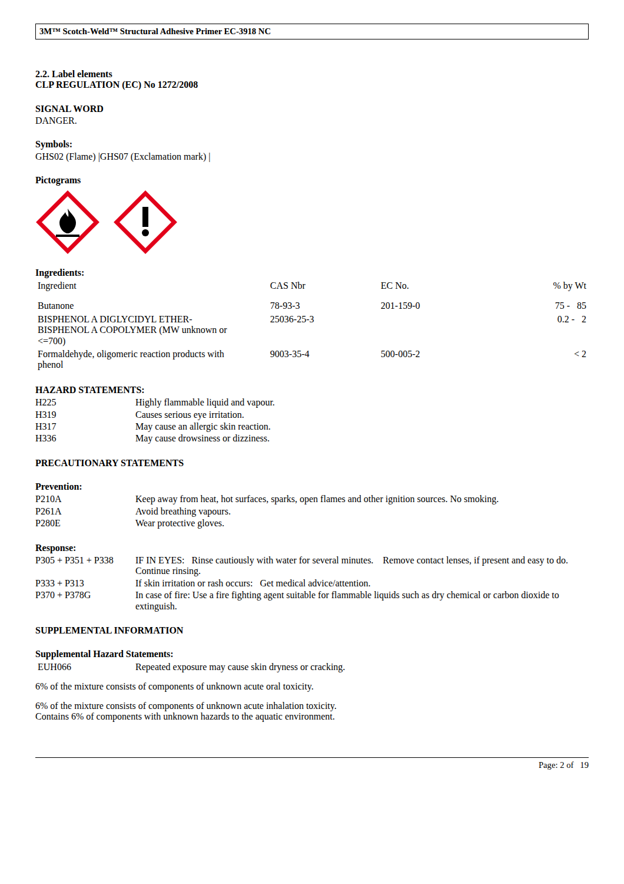3M™ Scotch-Weld™ Structural Adhesive Primer EC-3918 NC
2.2. Label elements
CLP REGULATION (EC) No 1272/2008
SIGNAL WORD
DANGER.
Symbols:
GHS02 (Flame) |GHS07 (Exclamation mark) |
Pictograms
Ingredients:
| Ingredient | CAS Nbr | EC No. | % by Wt |
| --- | --- | --- | --- |
| Butanone | 78-93-3 | 201-159-0 | 75 - 85 |
| BISPHENOL A DIGLYCIDYL ETHER- BISPHENOL A COPOLYMER (MW unknown or <=700) | 25036-25-3 | | 0.2 - 2 |
| Formaldehyde, oligomeric reaction products with phenol | 9003-35-4 | 500-005-2 | < 2 |
HAZARD STATEMENTS:
| H225 | Highly flammable liquid and vapour. |
| H319 | Causes serious eye irritation. |
| H317 | May cause an allergic skin reaction. |
| H336 | May cause drowsiness or dizziness. |
PRECAUTIONARY STATEMENTS
Prevention:
| P210A | Keep away from heat, hot surfaces, sparks, open flames and other ignition sources. No smoking. |
| P261A | Avoid breathing vapours. |
| P280E | Wear protective gloves. |
Response:
| P305 + P351 + P338 | IF IN EYES: Rinse cautiously with water for several minutes. Remove contact lenses, if present and easy to do. Continue rinsing. |
| P333 + P313 | If skin irritation or rash occurs: Get medical advice/attention. |
| P370 + P378G | In case of fire: Use a fire fighting agent suitable for flammable liquids such as dry chemical or carbon dioxide to extinguish. |
SUPPLEMENTAL INFORMATION
Supplemental Hazard Statements:
| EUH066 | Repeated exposure may cause skin dryness or cracking. |
6% of the mixture consists of components of unknown acute oral toxicity.
6% of the mixture consists of components of unknown acute inhalation toxicity.
Contains 6% of components with unknown hazards to the aquatic environment.
Page: 2 of 19